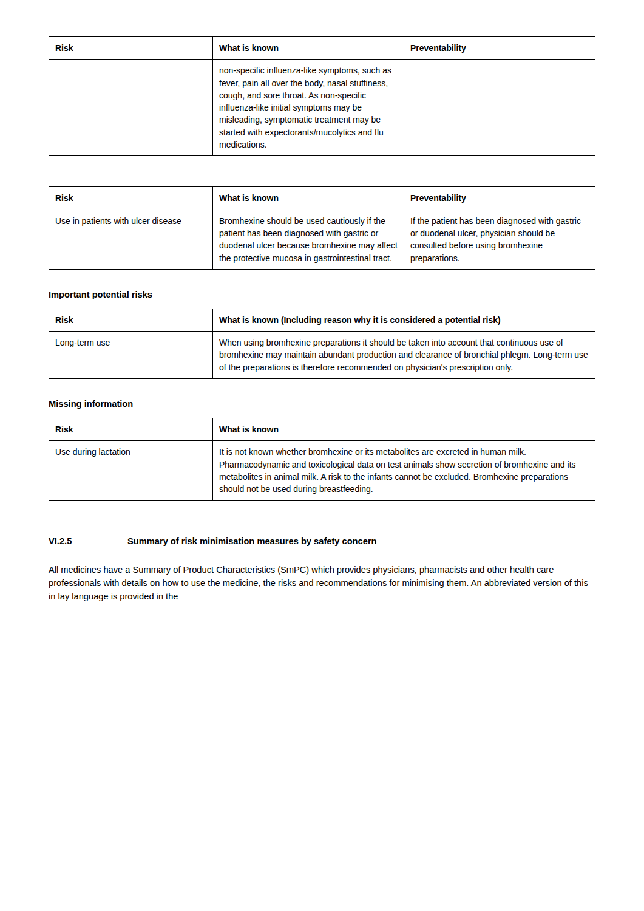| Risk | What is known | Preventability |
| --- | --- | --- |
| | non-specific influenza-like symptoms, such as fever, pain all over the body, nasal stuffiness, cough, and sore throat. As non-specific influenza-like initial symptoms may be misleading, symptomatic treatment may be started with expectorants/mucolytics and flu medications. | |
| Risk | What is known | Preventability |
| --- | --- | --- |
| Use in patients with ulcer disease | Bromhexine should be used cautiously if the patient has been diagnosed with gastric or duodenal ulcer because bromhexine may affect the protective mucosa in gastrointestinal tract. | If the patient has been diagnosed with gastric or duodenal ulcer, physician should be consulted before using bromhexine preparations. |
Important potential risks
| Risk | What is known (Including reason why it is considered a potential risk) |
| --- | --- |
| Long-term use | When using bromhexine preparations it should be taken into account that continuous use of bromhexine may maintain abundant production and clearance of bronchial phlegm. Long-term use of the preparations is therefore recommended on physician's prescription only. |
Missing information
| Risk | What is known |
| --- | --- |
| Use during lactation | It is not known whether bromhexine or its metabolites are excreted in human milk. Pharmacodynamic and toxicological data on test animals show secretion of bromhexine and its metabolites in animal milk. A risk to the infants cannot be excluded. Bromhexine preparations should not be used during breastfeeding. |
VI.2.5 Summary of risk minimisation measures by safety concern
All medicines have a Summary of Product Characteristics (SmPC) which provides physicians, pharmacists and other health care professionals with details on how to use the medicine, the risks and recommendations for minimising them. An abbreviated version of this in lay language is provided in the